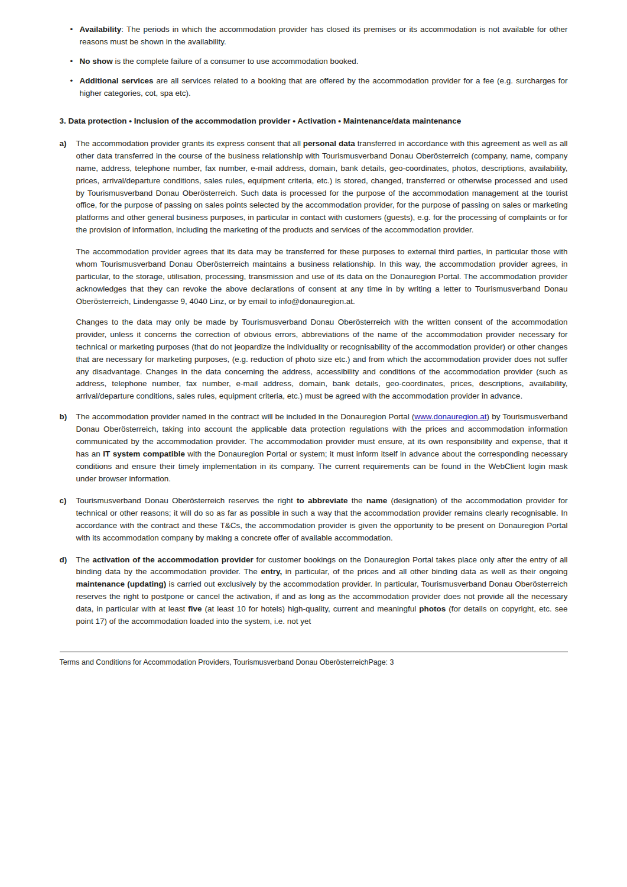Availability: The periods in which the accommodation provider has closed its premises or its accommodation is not available for other reasons must be shown in the availability.
No show is the complete failure of a consumer to use accommodation booked.
Additional services are all services related to a booking that are offered by the accommodation provider for a fee (e.g. surcharges for higher categories, cot, spa etc).
3. Data protection • Inclusion of the accommodation provider • Activation • Maintenance/data maintenance
a)
The accommodation provider grants its express consent that all personal data transferred in accordance with this agreement as well as all other data transferred in the course of the business relationship with Tourismusverband Donau Oberösterreich (company, name, company name, address, telephone number, fax number, e-mail address, domain, bank details, geo-coordinates, photos, descriptions, availability, prices, arrival/departure conditions, sales rules, equipment criteria, etc.) is stored, changed, transferred or otherwise processed and used by Tourismusverband Donau Oberösterreich. Such data is processed for the purpose of the accommodation management at the tourist office, for the purpose of passing on sales points selected by the accommodation provider, for the purpose of passing on sales or marketing platforms and other general business purposes, in particular in contact with customers (guests), e.g. for the processing of complaints or for the provision of information, including the marketing of the products and services of the accommodation provider.
The accommodation provider agrees that its data may be transferred for these purposes to external third parties, in particular those with whom Tourismusverband Donau Oberösterreich maintains a business relationship. In this way, the accommodation provider agrees, in particular, to the storage, utilisation, processing, transmission and use of its data on the Donauregion Portal. The accommodation provider acknowledges that they can revoke the above declarations of consent at any time in by writing a letter to Tourismusverband Donau Oberösterreich, Lindengasse 9, 4040 Linz, or by email to info@donauregion.at.
Changes to the data may only be made by Tourismusverband Donau Oberösterreich with the written consent of the accommodation provider, unless it concerns the correction of obvious errors, abbreviations of the name of the accommodation provider necessary for technical or marketing purposes (that do not jeopardize the individuality or recognisability of the accommodation provider) or other changes that are necessary for marketing purposes, (e.g. reduction of photo size etc.) and from which the accommodation provider does not suffer any disadvantage. Changes in the data concerning the address, accessibility and conditions of the accommodation provider (such as address, telephone number, fax number, e-mail address, domain, bank details, geo-coordinates, prices, descriptions, availability, arrival/departure conditions, sales rules, equipment criteria, etc.) must be agreed with the accommodation provider in advance.
b)
The accommodation provider named in the contract will be included in the Donauregion Portal (www.donauregion.at) by Tourismusverband Donau Oberösterreich, taking into account the applicable data protection regulations with the prices and accommodation information communicated by the accommodation provider. The accommodation provider must ensure, at its own responsibility and expense, that it has an IT system compatible with the Donauregion Portal or system; it must inform itself in advance about the corresponding necessary conditions and ensure their timely implementation in its company. The current requirements can be found in the WebClient login mask under browser information.
c)
Tourismusverband Donau Oberösterreich reserves the right to abbreviate the name (designation) of the accommodation provider for technical or other reasons; it will do so as far as possible in such a way that the accommodation provider remains clearly recognisable. In accordance with the contract and these T&Cs, the accommodation provider is given the opportunity to be present on Donauregion Portal with its accommodation company by making a concrete offer of available accommodation.
d)
The activation of the accommodation provider for customer bookings on the Donauregion Portal takes place only after the entry of all binding data by the accommodation provider. The entry, in particular, of the prices and all other binding data as well as their ongoing maintenance (updating) is carried out exclusively by the accommodation provider. In particular, Tourismusverband Donau Oberösterreich reserves the right to postpone or cancel the activation, if and as long as the accommodation provider does not provide all the necessary data, in particular with at least five (at least 10 for hotels) high-quality, current and meaningful photos (for details on copyright, etc. see point 17) of the accommodation loaded into the system, i.e. not yet
Terms and Conditions for Accommodation Providers, Tourismusverband Donau OberösterreichPage: 3